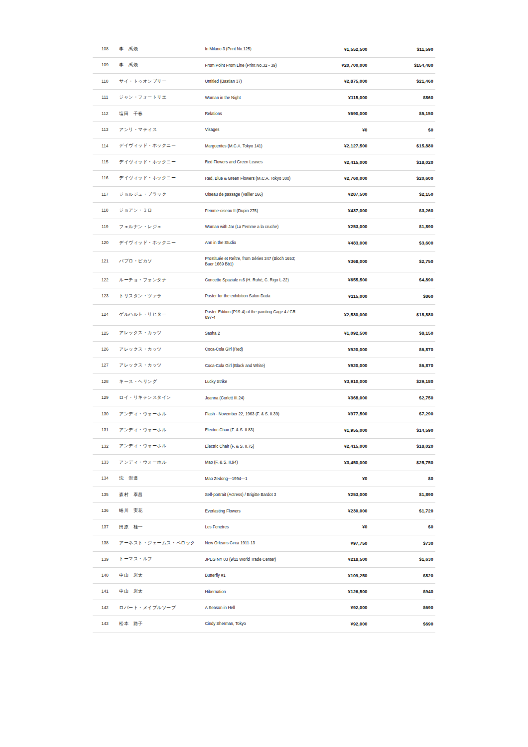| 108 | 李 禹煥 | In Milano 3 (Print No.125) | ¥1,552,500 | $11,590 |
| 109 | 李 禹煥 | From Point From Line (Print No.32 - 39) | ¥20,700,000 | $154,480 |
| 110 | サイ・トゥオンブリー | Untitled (Bastian 37) | ¥2,875,000 | $21,460 |
| 111 | ジャン・フォートリエ | Woman in the Night | ¥115,000 | $860 |
| 112 | 塩田 千春 | Relations | ¥690,000 | $5,150 |
| 113 | アンリ・マティス | Visages | ¥0 | $0 |
| 114 | デイヴィッド・ホックニー | Marguerites (M.C.A. Tokyo 141) | ¥2,127,500 | $15,880 |
| 115 | デイヴィッド・ホックニー | Red Flowers and Green Leaves | ¥2,415,000 | $18,020 |
| 116 | デイヴィッド・ホックニー | Red, Blue & Green Flowers (M.C.A. Tokyo 300) | ¥2,760,000 | $20,600 |
| 117 | ジョルジュ・ブラック | Oiseau de passage (Vallier 166) | ¥287,500 | $2,150 |
| 118 | ジョアン・ミロ | Femme-oiseau II (Dupin 275) | ¥437,000 | $3,260 |
| 119 | フェルナン・レジェ | Woman with Jar (La Femme a la cruche) | ¥253,000 | $1,890 |
| 120 | デイヴィッド・ホックニー | Ann in the Studio | ¥483,000 | $3,600 |
| 121 | パブロ・ピカソ | Prostituée et Reître, from Séries 347 (Bloch 1653; Baer 1669 Bb1) | ¥368,000 | $2,750 |
| 122 | ルーチョ・フォンタナ | Concetto Spaziale n.6 (H. Ruhé, C. Rigo L-22) | ¥655,500 | $4,890 |
| 123 | トリスタン・ツァラ | Poster for the exhibition Salon Dada | ¥115,000 | $860 |
| 124 | ゲルハルト・リヒター | Poster-Edition (P19-4) of the painting Cage 4 / CR 897-4 | ¥2,530,000 | $18,880 |
| 125 | アレックス・カッツ | Sasha 2 | ¥1,092,500 | $8,150 |
| 126 | アレックス・カッツ | Coca-Cola Girl (Red) | ¥920,000 | $6,870 |
| 127 | アレックス・カッツ | Coca-Cola Girl (Black and White) | ¥920,000 | $6,870 |
| 128 | キース・ヘリング | Lucky Strike | ¥3,910,000 | $29,180 |
| 129 | ロイ・リキテンスタイン | Joanna (Corlett III.24) | ¥368,000 | $2,750 |
| 130 | アンディ・ウォーホル | Flash - November 22, 1963 (F. & S. II.39) | ¥977,500 | $7,290 |
| 131 | アンディ・ウォーホル | Electric Chair (F. & S. II.83) | ¥1,955,000 | $14,590 |
| 132 | アンディ・ウォーホル | Electric Chair (F. & S. II.75) | ¥2,415,000 | $18,020 |
| 133 | アンディ・ウォーホル | Mao (F. & S. II.94) | ¥3,450,000 | $25,750 |
| 134 | 沈 崇道 | Mao Zedong—1994—1 | ¥0 | $0 |
| 135 | 森村 泰昌 | Self-portrait (Actress) / Brigitte Bardot 3 | ¥253,000 | $1,890 |
| 136 | 蜷川 実花 | Everlasting Flowers | ¥230,000 | $1,720 |
| 137 | 田原 桂一 | Les Fenetres | ¥0 | $0 |
| 138 | アーネスト・ジェームス・ベロック | New Orleans Circa 1911-13 | ¥97,750 | $730 |
| 139 | トーマス・ルフ | JPEG NY 03 (9/11 World Trade Center) | ¥218,500 | $1,630 |
| 140 | 中山 岩太 | Butterfly #1 | ¥109,250 | $820 |
| 141 | 中山 岩太 | Hibernation | ¥126,500 | $940 |
| 142 | ロバート・メイプルソープ | A Season in Hell | ¥92,000 | $690 |
| 143 | 松本 路子 | Cindy Sherman, Tokyo | ¥92,000 | $690 |